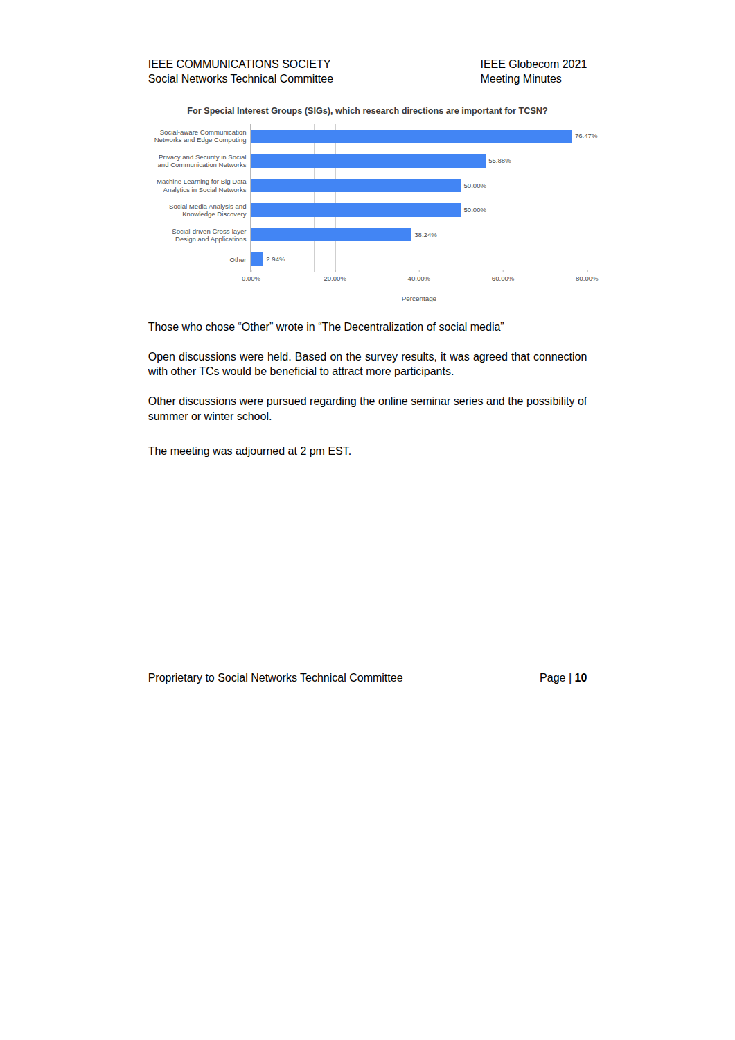IEEE COMMUNICATIONS SOCIETY
Social Networks Technical Committee
IEEE Globecom 2021
Meeting Minutes
For Special Interest Groups (SIGs), which research directions are important for TCSN?
Social-aware Communication
Networks and Edge Computing
Privacy and Security in Social
and Communication Networks
Machine Learning for Big Data
Analytics in Social Networks
Social Media Analysis and
Knowledge Discovery
Social-driven Cross-layer
Design and Applications
Other
76.47%
55.88%
50.00%
50.00%
38.24%
2.94%
0.00% 20.00% 40.00% 60.00% 80.00%
Percentage
Those who chose “Other” wrote in “The Decentralization of social media”
Open discussions were held. Based on the survey results, it was agreed that connection with other TCs would be beneficial to attract more participants.
Other discussions were pursued regarding the online seminar series and the possibility of summer or winter school.
The meeting was adjourned at 2 pm EST.
Proprietary to Social Networks Technical Committee
Page | 10